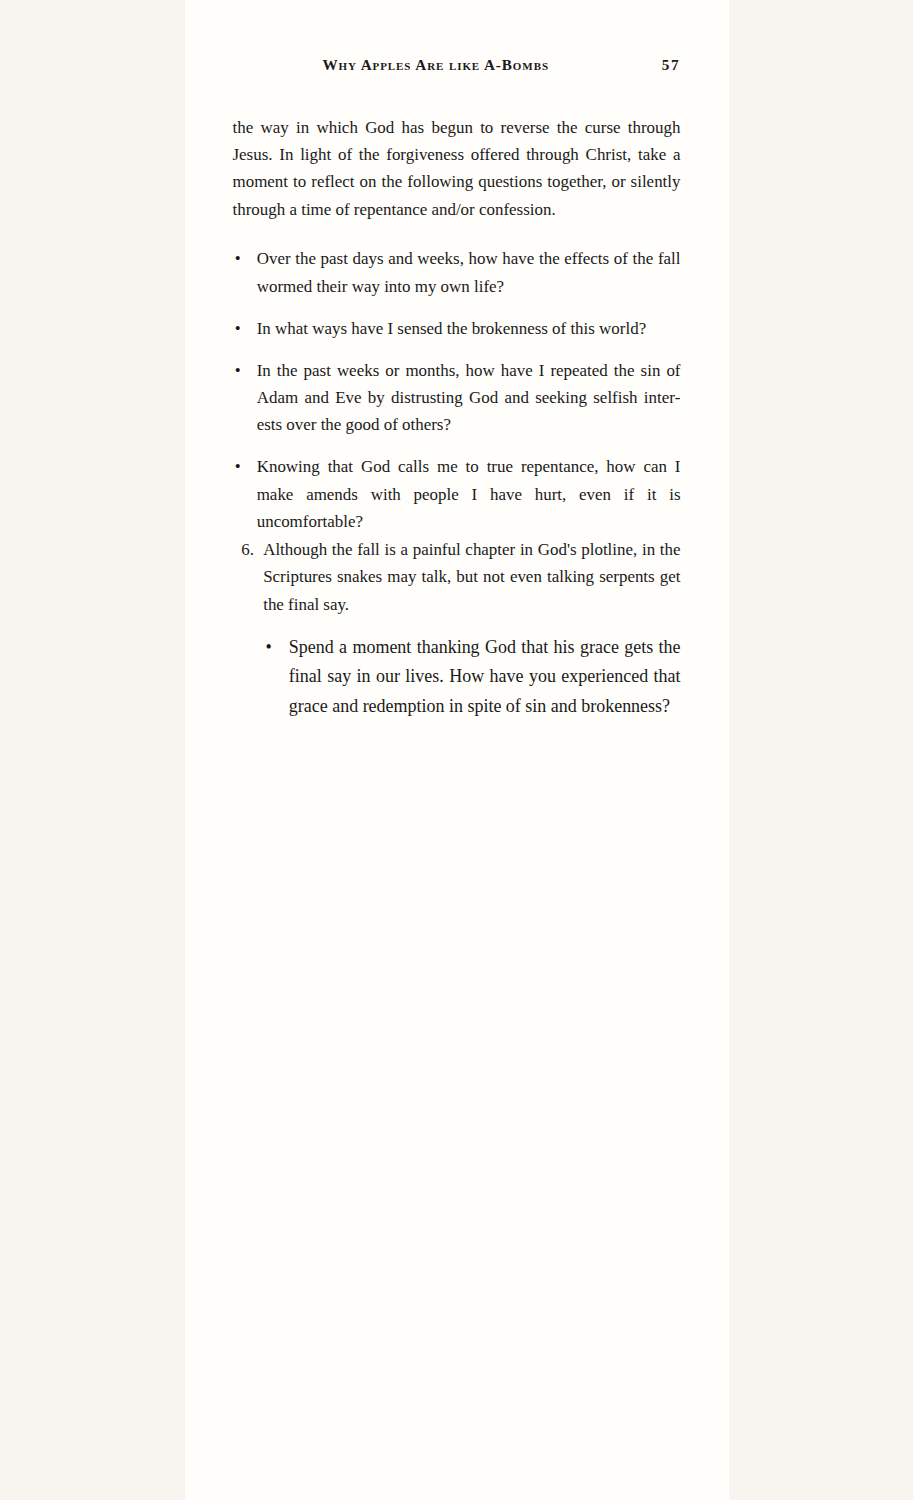Why Apples Are like A-Bombs 57
the way in which God has begun to reverse the curse through Jesus. In light of the forgiveness offered through Christ, take a moment to reflect on the following questions together, or silently through a time of repentance and/or confession.
Over the past days and weeks, how have the effects of the fall wormed their way into my own life?
In what ways have I sensed the brokenness of this world?
In the past weeks or months, how have I repeated the sin of Adam and Eve by distrusting God and seeking selfish interests over the good of others?
Knowing that God calls me to true repentance, how can I make amends with people I have hurt, even if it is uncomfortable?
Although the fall is a painful chapter in God's plotline, in the Scriptures snakes may talk, but not even talking serpents get the final say.
Spend a moment thanking God that his grace gets the final say in our lives. How have you experienced that grace and redemption in spite of sin and brokenness?